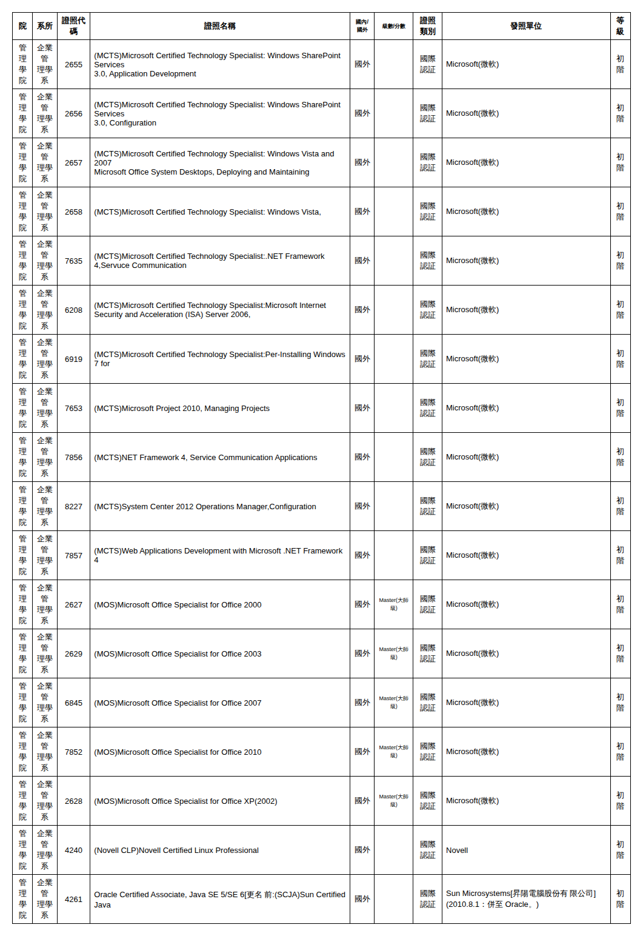| 院 | 系所 | 證照代碼 | 證照名稱 | 國內/國外 | 級數/分數 | 證照類別 | 發照單位 | 等級 |
| --- | --- | --- | --- | --- | --- | --- | --- | --- |
| 管理 學院 | 企業管 理學系 | 2655 | (MCTS)Microsoft Certified Technology Specialist: Windows SharePoint Services 3.0, Application Development | 國外 | | 國際認証 | Microsoft(微軟) | 初階 |
| 管理 學院 | 企業管 理學系 | 2656 | (MCTS)Microsoft Certified Technology Specialist: Windows SharePoint Services 3.0, Configuration | 國外 | | 國際認証 | Microsoft(微軟) | 初階 |
| 管理 學院 | 企業管 理學系 | 2657 | (MCTS)Microsoft Certified Technology Specialist: Windows Vista and 2007 Microsoft Office System Desktops, Deploying and Maintaining | 國外 | | 國際認証 | Microsoft(微軟) | 初階 |
| 管理 學院 | 企業管 理學系 | 2658 | (MCTS)Microsoft Certified Technology Specialist: Windows Vista, | 國外 | | 國際認証 | Microsoft(微軟) | 初階 |
| 管理 學院 | 企業管 理學系 | 7635 | (MCTS)Microsoft Certified Technology Specialist:.NET Framework 4,Servuce Communication | 國外 | | 國際認証 | Microsoft(微軟) | 初階 |
| 管理 學院 | 企業管 理學系 | 6208 | (MCTS)Microsoft Certified Technology Specialist:Microsoft Internet Security and Acceleration (ISA) Server 2006, | 國外 | | 國際認証 | Microsoft(微軟) | 初階 |
| 管理 學院 | 企業管 理學系 | 6919 | (MCTS)Microsoft Certified Technology Specialist:Per-Installing Windows 7 for | 國外 | | 國際認証 | Microsoft(微軟) | 初階 |
| 管理 學院 | 企業管 理學系 | 7653 | (MCTS)Microsoft Project 2010, Managing Projects | 國外 | | 國際認証 | Microsoft(微軟) | 初階 |
| 管理 學院 | 企業管 理學系 | 7856 | (MCTS)NET Framework 4, Service Communication Applications | 國外 | | 國際認証 | Microsoft(微軟) | 初階 |
| 管理 學院 | 企業管 理學系 | 8227 | (MCTS)System Center 2012 Operations Manager,Configuration | 國外 | | 國際認証 | Microsoft(微軟) | 初階 |
| 管理 學院 | 企業管 理學系 | 7857 | (MCTS)Web Applications Development with Microsoft .NET Framework 4 | 國外 | | 國際認証 | Microsoft(微軟) | 初階 |
| 管理 學院 | 企業管 理學系 | 2627 | (MOS)Microsoft Office Specialist for Office 2000 | 國外 | Master(大師級) | 國際認証 | Microsoft(微軟) | 初階 |
| 管理 學院 | 企業管 理學系 | 2629 | (MOS)Microsoft Office Specialist for Office 2003 | 國外 | Master(大師級) | 國際認証 | Microsoft(微軟) | 初階 |
| 管理 學院 | 企業管 理學系 | 6845 | (MOS)Microsoft Office Specialist for Office 2007 | 國外 | Master(大師級) | 國際認証 | Microsoft(微軟) | 初階 |
| 管理 學院 | 企業管 理學系 | 7852 | (MOS)Microsoft Office Specialist for Office 2010 | 國外 | Master(大師級) | 國際認証 | Microsoft(微軟) | 初階 |
| 管理 學院 | 企業管 理學系 | 2628 | (MOS)Microsoft Office Specialist for Office XP(2002) | 國外 | Master(大師級) | 國際認証 | Microsoft(微軟) | 初階 |
| 管理 學院 | 企業管 理學系 | 4240 | (Novell CLP)Novell Certified Linux Professional | 國外 | | 國際認証 | Novell | 初階 |
| 管理 學院 | 企業管 理學系 | 4261 | Oracle Certified Associate, Java SE 5/SE 6[更名 前:(SCJA)Sun Certified Java | 國外 | | 國際認証 | Sun Microsystems[昇陽電腦股份有 限公司](2010.8.1：併至 Oracle。) | 初階 |